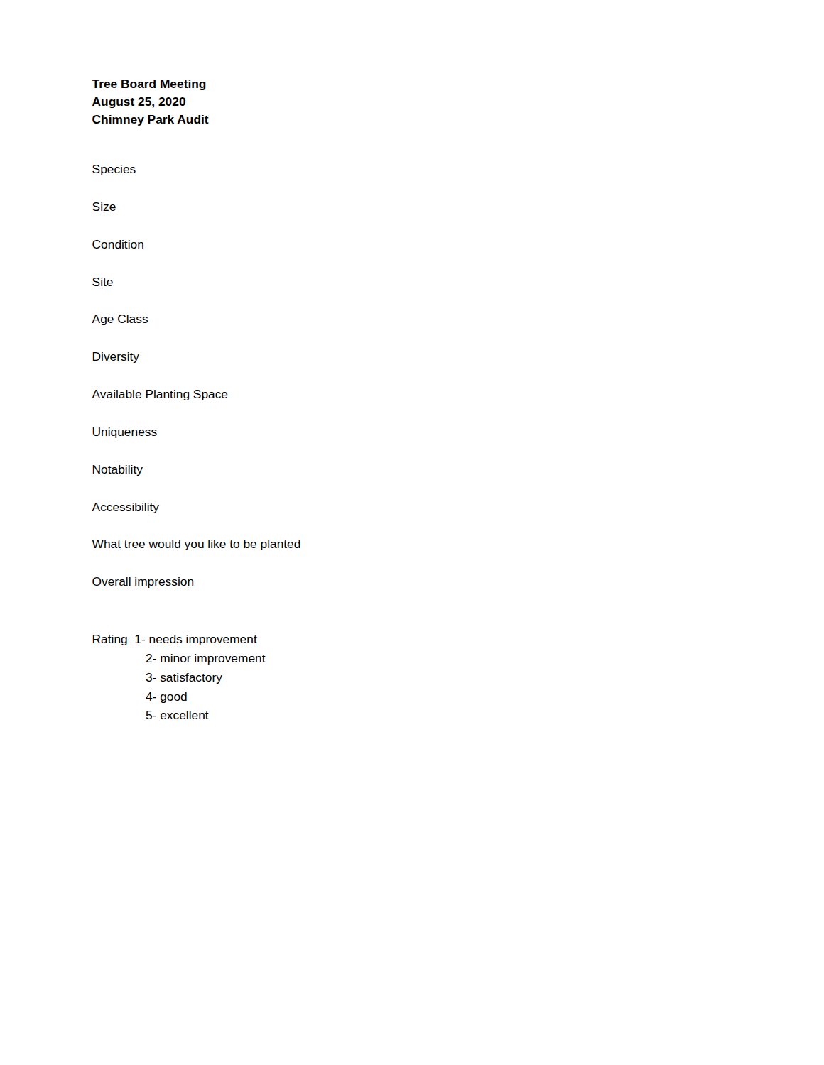Tree Board Meeting
August 25, 2020
Chimney Park Audit
Species
Size
Condition
Site
Age Class
Diversity
Available Planting Space
Uniqueness
Notability
Accessibility
What tree would you like to be planted
Overall impression
Rating 1- needs improvement
2- minor improvement
3- satisfactory
4- good
5- excellent